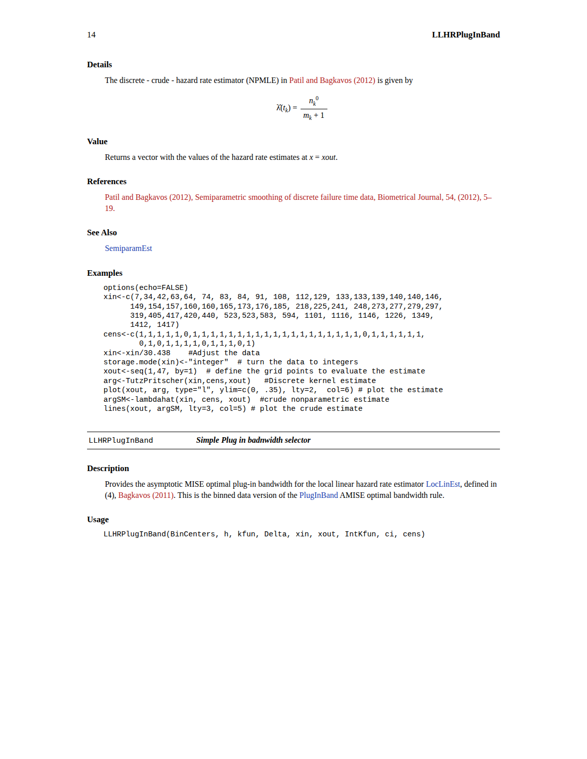14 LLHRPlugInBand
Details
The discrete - crude - hazard rate estimator (NPMLE) in Patil and Bagkavos (2012) is given by
λ̂(tk) = nk0 mk + 1
Value
Returns a vector with the values of the hazard rate estimates at x = xout.
References
Patil and Bagkavos (2012), Semiparametric smoothing of discrete failure time data, Biometrical Journal, 54, (2012), 5–19.
See Also
SemiparamEst
Examples
options(echo=FALSE)
xin<-c(7,34,42,63,64, 74, 83, 84, 91, 108, 112,129, 133,133,139,140,140,146,
      149,154,157,160,160,165,173,176,185, 218,225,241, 248,273,277,279,297,
      319,405,417,420,440, 523,523,583, 594, 1101, 1116, 1146, 1226, 1349,
      1412, 1417)
cens<-c(1,1,1,1,1,0,1,1,1,1,1,1,1,1,1,1,1,1,1,1,1,1,1,1,1,0,1,1,1,1,1,1,
        0,1,0,1,1,1,1,0,1,1,1,0,1)
xin<-xin/30.438    #Adjust the data
storage.mode(xin)<-"integer"  # turn the data to integers
xout<-seq(1,47, by=1)  # define the grid points to evaluate the estimate
arg<-TutzPritscher(xin,cens,xout)   #Discrete kernel estimate
plot(xout, arg, type="l", ylim=c(0, .35), lty=2,  col=6) # plot the estimate
argSM<-lambdahat(xin, cens, xout)  #crude nonparametric estimate
lines(xout, argSM, lty=3, col=5) # plot the crude estimate
LLHRPlugInBand Simple Plug in badnwidth selector
Description
Provides the asymptotic MISE optimal plug-in bandwidth for the local linear hazard rate estimator LocLinEst, defined in (4), Bagkavos (2011). This is the binned data version of the PlugInBand AMISE optimal bandwidth rule.
Usage
LLHRPlugInBand(BinCenters, h, kfun, Delta, xin, xout, IntKfun, ci, cens)